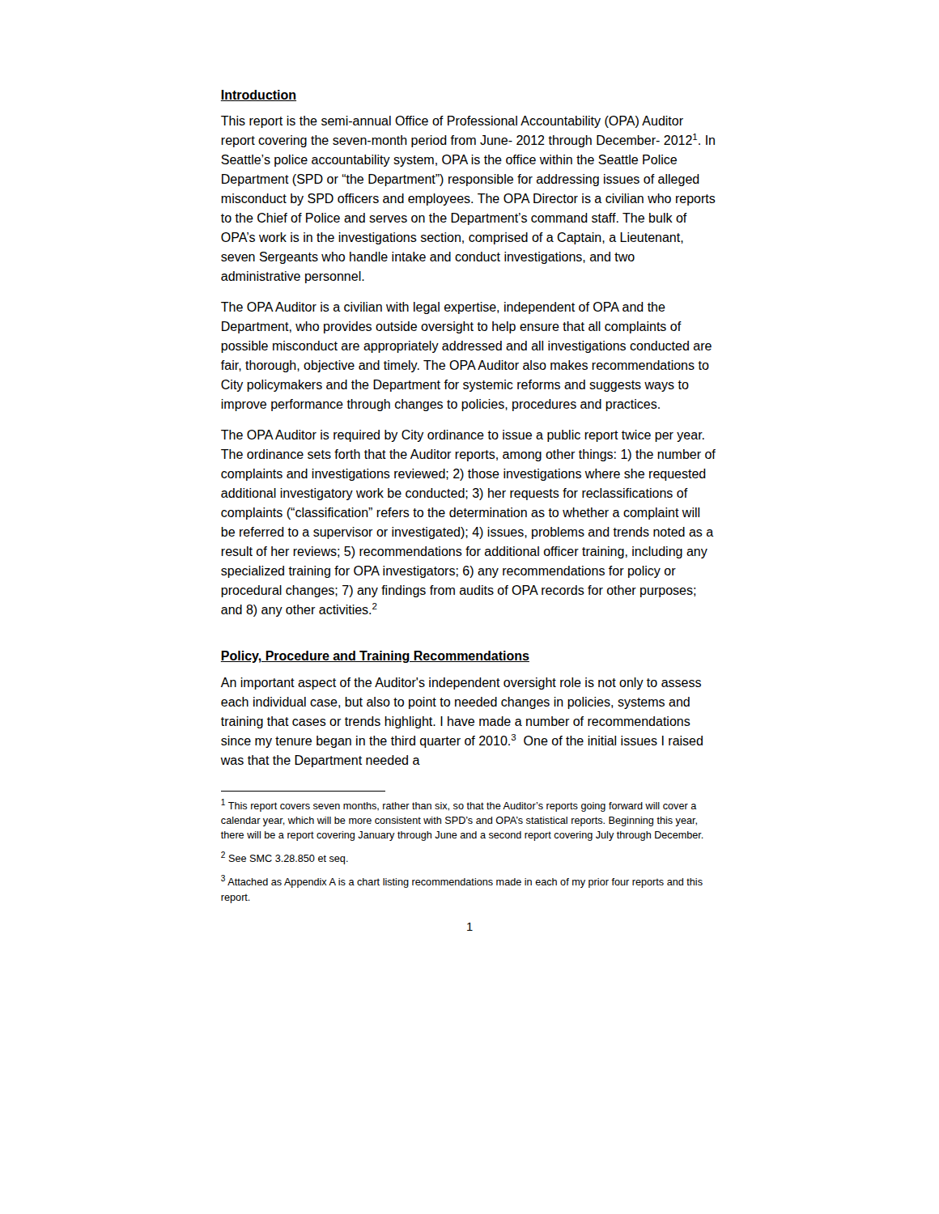Introduction
This report is the semi-annual Office of Professional Accountability (OPA) Auditor report covering the seven-month period from June- 2012 through December- 20121. In Seattle’s police accountability system, OPA is the office within the Seattle Police Department (SPD or “the Department”) responsible for addressing issues of alleged misconduct by SPD officers and employees. The OPA Director is a civilian who reports to the Chief of Police and serves on the Department’s command staff. The bulk of OPA’s work is in the investigations section, comprised of a Captain, a Lieutenant, seven Sergeants who handle intake and conduct investigations, and two administrative personnel.
The OPA Auditor is a civilian with legal expertise, independent of OPA and the Department, who provides outside oversight to help ensure that all complaints of possible misconduct are appropriately addressed and all investigations conducted are fair, thorough, objective and timely. The OPA Auditor also makes recommendations to City policymakers and the Department for systemic reforms and suggests ways to improve performance through changes to policies, procedures and practices.
The OPA Auditor is required by City ordinance to issue a public report twice per year. The ordinance sets forth that the Auditor reports, among other things: 1) the number of complaints and investigations reviewed; 2) those investigations where she requested additional investigatory work be conducted; 3) her requests for reclassifications of complaints (“classification” refers to the determination as to whether a complaint will be referred to a supervisor or investigated); 4) issues, problems and trends noted as a result of her reviews; 5) recommendations for additional officer training, including any specialized training for OPA investigators; 6) any recommendations for policy or procedural changes; 7) any findings from audits of OPA records for other purposes; and 8) any other activities.2
Policy, Procedure and Training Recommendations
An important aspect of the Auditor's independent oversight role is not only to assess each individual case, but also to point to needed changes in policies, systems and training that cases or trends highlight. I have made a number of recommendations since my tenure began in the third quarter of 2010.3 One of the initial issues I raised was that the Department needed a
1 This report covers seven months, rather than six, so that the Auditor’s reports going forward will cover a calendar year, which will be more consistent with SPD’s and OPA’s statistical reports. Beginning this year, there will be a report covering January through June and a second report covering July through December.
2 See SMC 3.28.850 et seq.
3 Attached as Appendix A is a chart listing recommendations made in each of my prior four reports and this report.
1